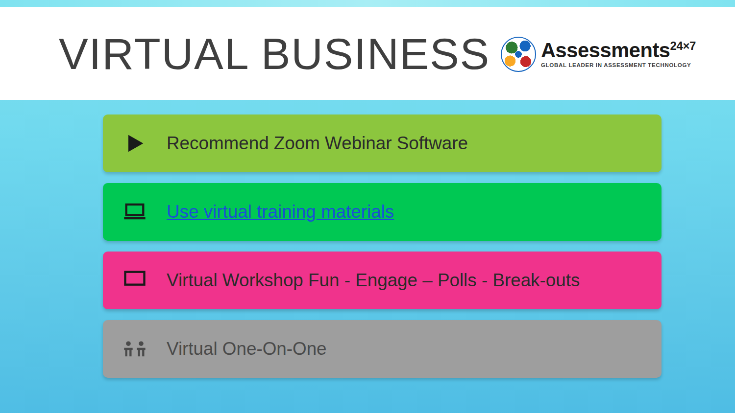Virtual Business
Assessments24×7
GLOBAL LEADER IN ASSESSMENT TECHNOLOGY
Recommend Zoom Webinar Software
Use virtual training materials
Virtual Workshop Fun - Engage – Polls - Break-outs
Virtual One-On-One